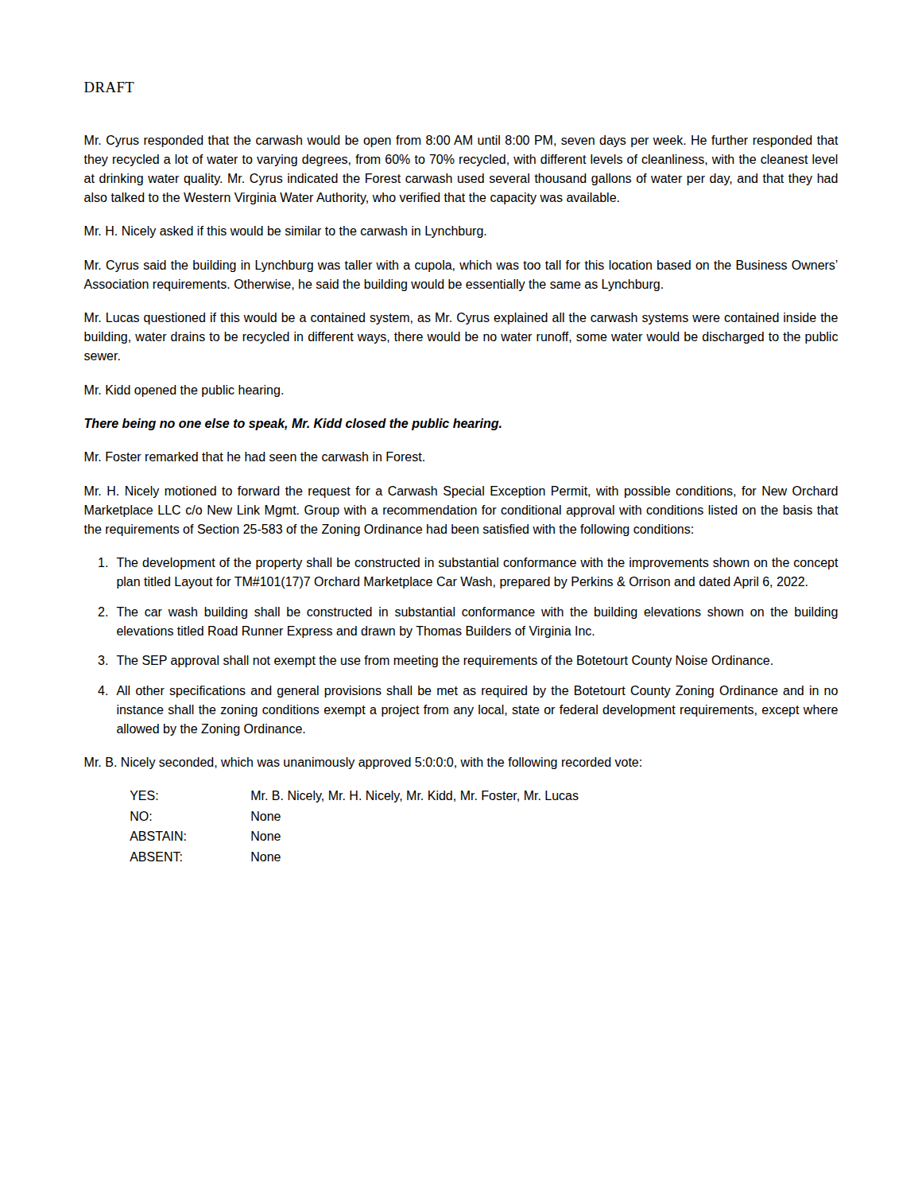DRAFT
Mr. Cyrus responded that the carwash would be open from 8:00 AM until 8:00 PM, seven days per week. He further responded that they recycled a lot of water to varying degrees, from 60% to 70% recycled, with different levels of cleanliness, with the cleanest level at drinking water quality. Mr. Cyrus indicated the Forest carwash used several thousand gallons of water per day, and that they had also talked to the Western Virginia Water Authority, who verified that the capacity was available.
Mr. H. Nicely asked if this would be similar to the carwash in Lynchburg.
Mr. Cyrus said the building in Lynchburg was taller with a cupola, which was too tall for this location based on the Business Owners’ Association requirements. Otherwise, he said the building would be essentially the same as Lynchburg.
Mr. Lucas questioned if this would be a contained system, as Mr. Cyrus explained all the carwash systems were contained inside the building, water drains to be recycled in different ways, there would be no water runoff, some water would be discharged to the public sewer.
Mr. Kidd opened the public hearing.
There being no one else to speak, Mr. Kidd closed the public hearing.
Mr. Foster remarked that he had seen the carwash in Forest.
Mr. H. Nicely motioned to forward the request for a Carwash Special Exception Permit, with possible conditions, for New Orchard Marketplace LLC c/o New Link Mgmt. Group with a recommendation for conditional approval with conditions listed on the basis that the requirements of Section 25-583 of the Zoning Ordinance had been satisfied with the following conditions:
The development of the property shall be constructed in substantial conformance with the improvements shown on the concept plan titled Layout for TM#101(17)7 Orchard Marketplace Car Wash, prepared by Perkins & Orrison and dated April 6, 2022.
The car wash building shall be constructed in substantial conformance with the building elevations shown on the building elevations titled Road Runner Express and drawn by Thomas Builders of Virginia Inc.
The SEP approval shall not exempt the use from meeting the requirements of the Botetourt County Noise Ordinance.
All other specifications and general provisions shall be met as required by the Botetourt County Zoning Ordinance and in no instance shall the zoning conditions exempt a project from any local, state or federal development requirements, except where allowed by the Zoning Ordinance.
Mr. B. Nicely seconded, which was unanimously approved 5:0:0:0, with the following recorded vote:
| YES: | Mr. B. Nicely, Mr. H. Nicely, Mr. Kidd, Mr. Foster, Mr. Lucas |
| NO: | None |
| ABSTAIN: | None |
| ABSENT: | None |